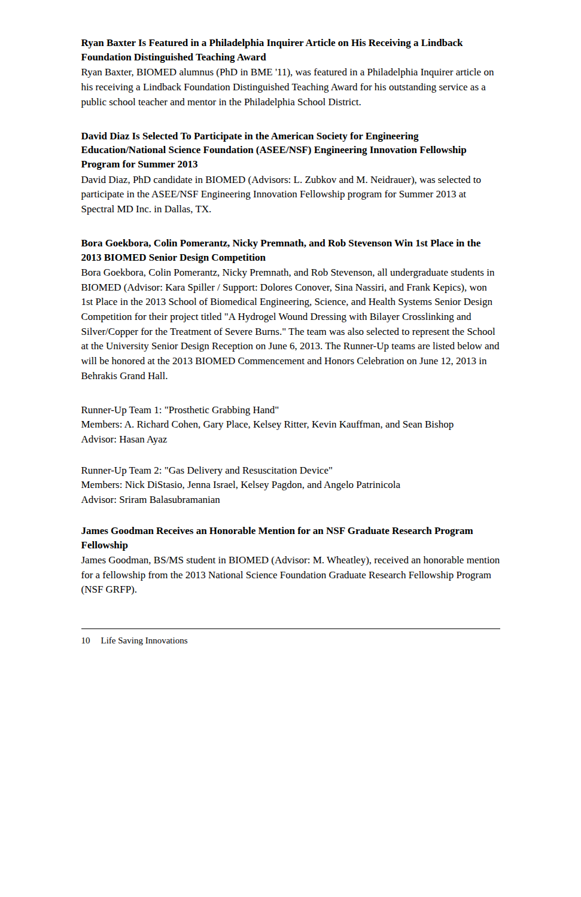Ryan Baxter Is Featured in a Philadelphia Inquirer Article on His Receiving a Lindback Foundation Distinguished Teaching Award
Ryan Baxter, BIOMED alumnus (PhD in BME '11), was featured in a Philadelphia Inquirer article on his receiving a Lindback Foundation Distinguished Teaching Award for his outstanding service as a public school teacher and mentor in the Philadelphia School District.
David Diaz Is Selected To Participate in the American Society for Engineering Education/National Science Foundation (ASEE/NSF) Engineering Innovation Fellowship Program for Summer 2013
David Diaz, PhD candidate in BIOMED (Advisors: L. Zubkov and M. Neidrauer), was selected to participate in the ASEE/NSF Engineering Innovation Fellowship program for Summer 2013 at Spectral MD Inc. in Dallas, TX.
Bora Goekbora, Colin Pomerantz, Nicky Premnath, and Rob Stevenson Win 1st Place in the 2013 BIOMED Senior Design Competition
Bora Goekbora, Colin Pomerantz, Nicky Premnath, and Rob Stevenson, all undergraduate students in BIOMED (Advisor: Kara Spiller / Support: Dolores Conover, Sina Nassiri, and Frank Kepics), won 1st Place in the 2013 School of Biomedical Engineering, Science, and Health Systems Senior Design Competition for their project titled "A Hydrogel Wound Dressing with Bilayer Crosslinking and Silver/Copper for the Treatment of Severe Burns." The team was also selected to represent the School at the University Senior Design Reception on June 6, 2013. The Runner-Up teams are listed below and will be honored at the 2013 BIOMED Commencement and Honors Celebration on June 12, 2013 in Behrakis Grand Hall.
Runner-Up Team 1: "Prosthetic Grabbing Hand"
Members: A. Richard Cohen, Gary Place, Kelsey Ritter, Kevin Kauffman, and Sean Bishop
Advisor: Hasan Ayaz
Runner-Up Team 2: "Gas Delivery and Resuscitation Device"
Members: Nick DiStasio, Jenna Israel, Kelsey Pagdon, and Angelo Patrinicola
Advisor: Sriram Balasubramanian
James Goodman Receives an Honorable Mention for an NSF Graduate Research Program Fellowship
James Goodman, BS/MS student in BIOMED (Advisor: M. Wheatley), received an honorable mention for a fellowship from the 2013 National Science Foundation Graduate Research Fellowship Program (NSF GRFP).
10 Life Saving Innovations